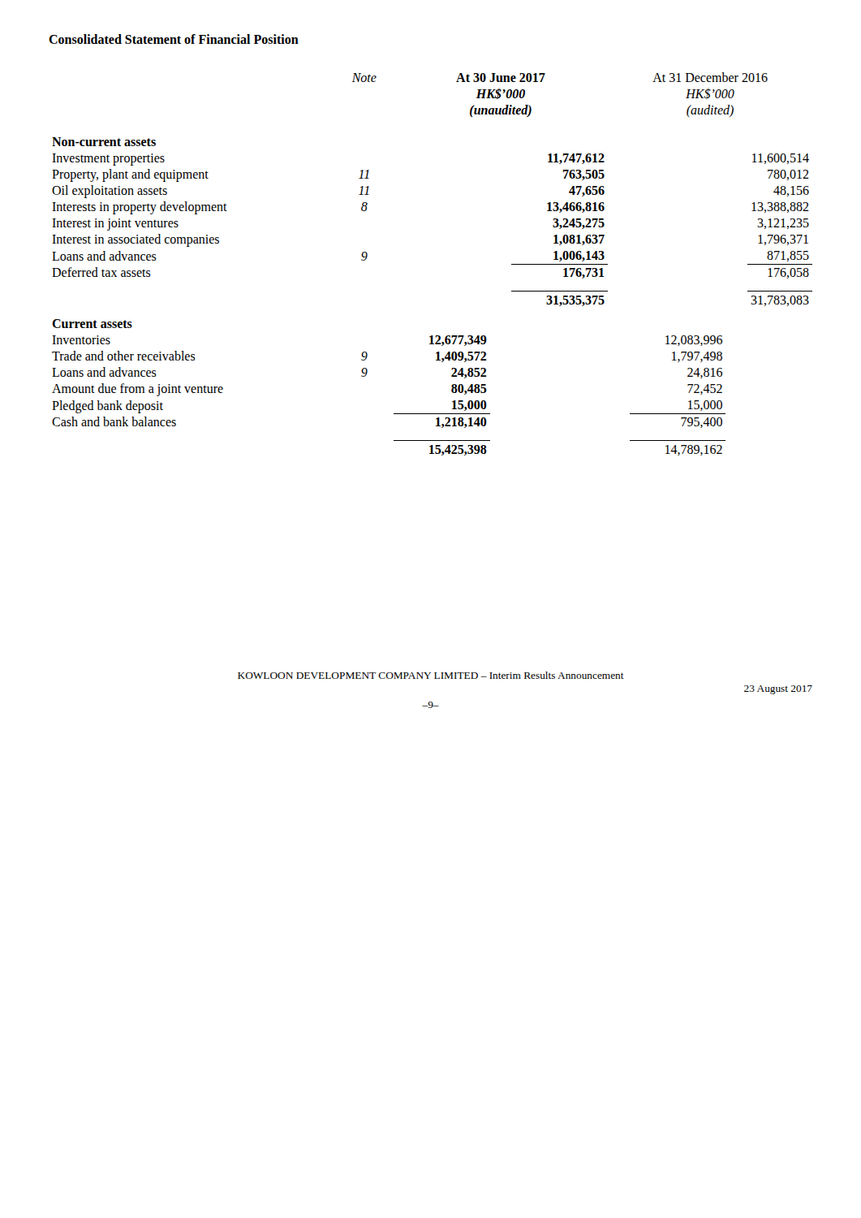Consolidated Statement of Financial Position
| | Note | At 30 June 2017 | At 31 December 2016 |
| --- | --- | --- | --- |
| | | HK$’000 | HK$’000 |
| | | (unaudited) | (audited) |
| Non-current assets | | | | | | | | |
| Investment properties | | | | 11,747,612 | | | | 11,600,514 |
| Property, plant and equipment | 11 | | | 763,505 | | | | 780,012 |
| Oil exploitation assets | 11 | | | 47,656 | | | | 48,156 |
| Interests in property development | 8 | | | 13,466,816 | | | | 13,388,882 |
| Interest in joint ventures | | | | 3,245,275 | | | | 3,121,235 |
| Interest in associated companies | | | | 1,081,637 | | | | 1,796,371 |
| Loans and advances | 9 | | | 1,006,143 | | | | 871,855 |
| Deferred tax assets | | | | 176,731 | | | | 176,058 |
| | | | | 31,535,375 | | | | 31,783,083 |
| Current assets | | | | | | | | |
| Inventories | | 12,677,349 | | | | 12,083,996 | | |
| Trade and other receivables | 9 | 1,409,572 | | | | 1,797,498 | | |
| Loans and advances | 9 | 24,852 | | | | 24,816 | | |
| Amount due from a joint venture | | 80,485 | | | | 72,452 | | |
| Pledged bank deposit | | 15,000 | | | | 15,000 | | |
| Cash and bank balances | | 1,218,140 | | | | 795,400 | | |
| | | 15,425,398 | | | | 14,789,162 | | |
KOWLOON DEVELOPMENT COMPANY LIMITED – Interim Results Announcement
23 August 2017
–9–